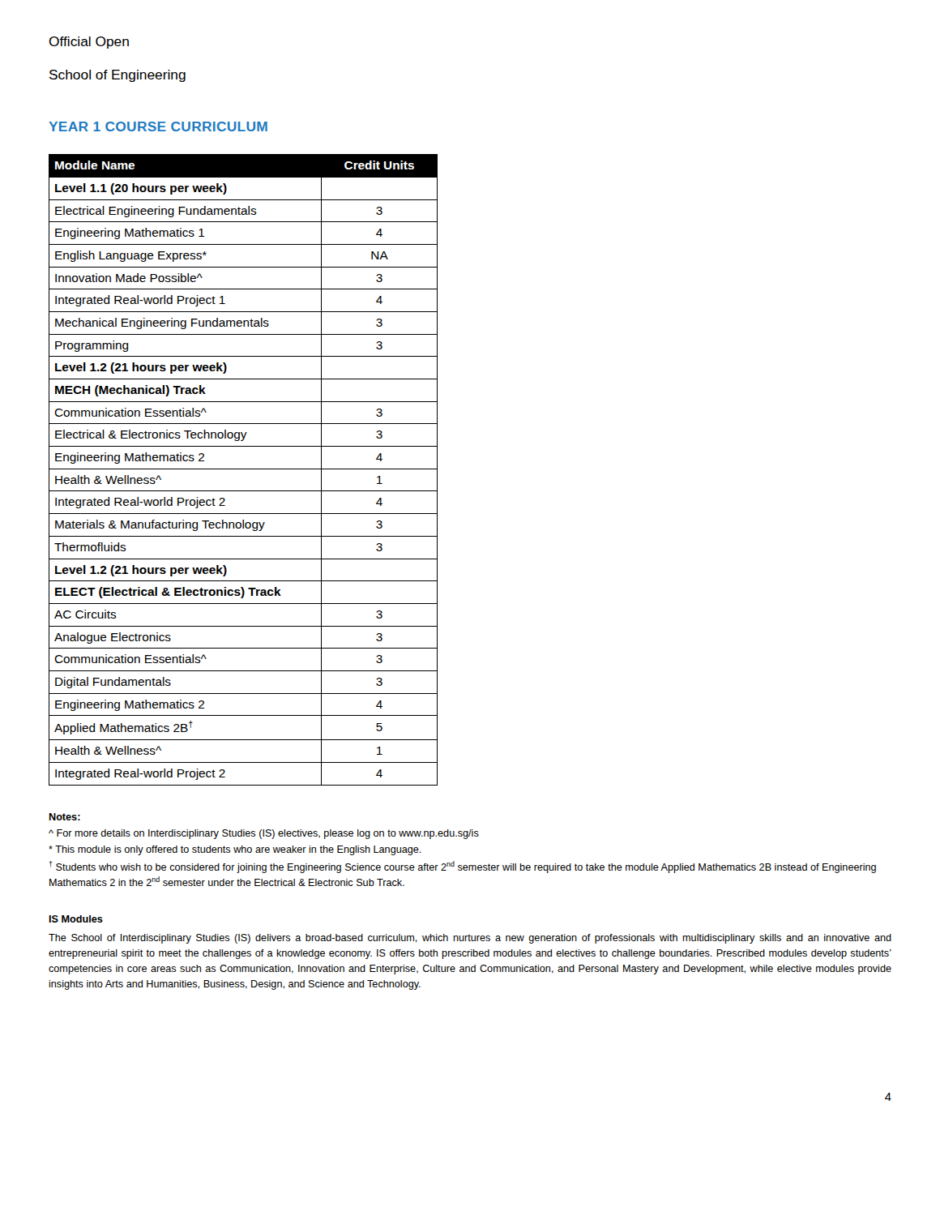Official Open
School of Engineering
YEAR 1 COURSE CURRICULUM
| Module Name | Credit Units |
| --- | --- |
| Level 1.1 (20 hours per week) | |
| Electrical Engineering Fundamentals | 3 |
| Engineering Mathematics 1 | 4 |
| English Language Express* | NA |
| Innovation Made Possible^ | 3 |
| Integrated Real-world Project 1 | 4 |
| Mechanical Engineering Fundamentals | 3 |
| Programming | 3 |
| Level 1.2 (21 hours per week) | |
| MECH (Mechanical) Track | |
| Communication Essentials^ | 3 |
| Electrical & Electronics Technology | 3 |
| Engineering Mathematics 2 | 4 |
| Health & Wellness^ | 1 |
| Integrated Real-world Project 2 | 4 |
| Materials & Manufacturing Technology | 3 |
| Thermofluids | 3 |
| Level 1.2 (21 hours per week) | |
| ELECT (Electrical & Electronics) Track | |
| AC Circuits | 3 |
| Analogue Electronics | 3 |
| Communication Essentials^ | 3 |
| Digital Fundamentals | 3 |
| Engineering Mathematics 2 | 4 |
| Applied Mathematics 2B † | 5 |
| Health & Wellness^ | 1 |
| Integrated Real-world Project 2 | 4 |
Notes:
^ For more details on Interdisciplinary Studies (IS) electives, please log on to www.np.edu.sg/is
* This module is only offered to students who are weaker in the English Language.
† Students who wish to be considered for joining the Engineering Science course after 2nd semester will be required to take the module Applied Mathematics 2B instead of Engineering Mathematics 2 in the 2nd semester under the Electrical & Electronic Sub Track.
IS Modules
The School of Interdisciplinary Studies (IS) delivers a broad-based curriculum, which nurtures a new generation of professionals with multidisciplinary skills and an innovative and entrepreneurial spirit to meet the challenges of a knowledge economy. IS offers both prescribed modules and electives to challenge boundaries. Prescribed modules develop students’ competencies in core areas such as Communication, Innovation and Enterprise, Culture and Communication, and Personal Mastery and Development, while elective modules provide insights into Arts and Humanities, Business, Design, and Science and Technology.
4